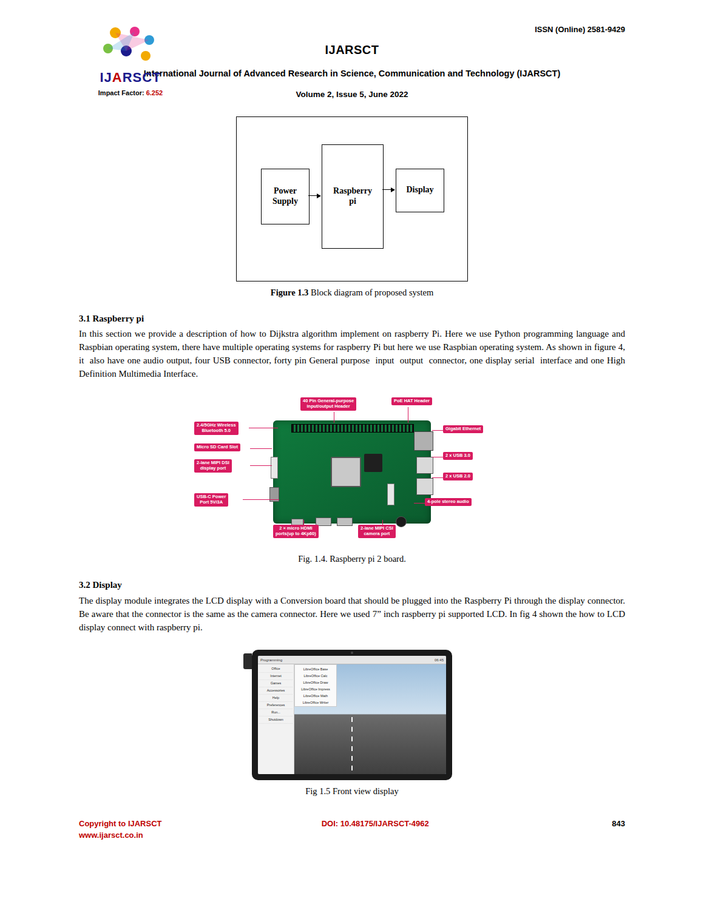IJARSCT
Impact Factor: 6.252
ISSN (Online) 2581-9429
IJARSCT
International Journal of Advanced Research in Science, Communication and Technology (IJARSCT)
Volume 2, Issue 5, June 2022
Power
Supply
Raspberry
pi
Display
Figure 1.3 Block diagram of proposed system
3.1 Raspberry pi
In this section we provide a description of how to Dijkstra algorithm implement on raspberry Pi. Here we use Python programming language and Raspbian operating system, there have multiple operating systems for raspberry Pi but here we use Raspbian operating system. As shown in figure 4, it also have one audio output, four USB connector, forty pin General purpose input output connector, one display serial interface and one High Definition Multimedia Interface.
40 Pin General-purpose
input/output Header
PoE HAT Header
2.4/5GHz Wireless
Bluetooth 5.0
Gigabit Ethernet
Micro SD Card Slot
2 x USB 3.0
2-lane MIPI DSI
display port
2 x USB 2.0
USB-C Power
Port 5V/3A
4-pole stereo audio
2 × micro HDMI
ports(up to 4Kp60)
2-lane MIPI CSI
camera port
Fig. 1.4. Raspberry pi 2 board.
3.2 Display
The display module integrates the LCD display with a Conversion board that should be plugged into the Raspberry Pi through the display connector. Be aware that the connector is the same as the camera connector. Here we used 7” inch raspberry pi supported LCD. In fig 4 shown the how to LCD display connect with raspberry pi.
Programming 06:45
Office
Internet
Games
Accessories
Help
Preferences
Run...
Shutdown
LibreOffice Base
LibreOffice Calc
LibreOffice Draw
LibreOffice Impress
LibreOffice Math
LibreOffice Writer
Fig 1.5 Front view display
Copyright to IJARSCT
www.ijarsct.co.in
DOI: 10.48175/IJARSCT-4962
843